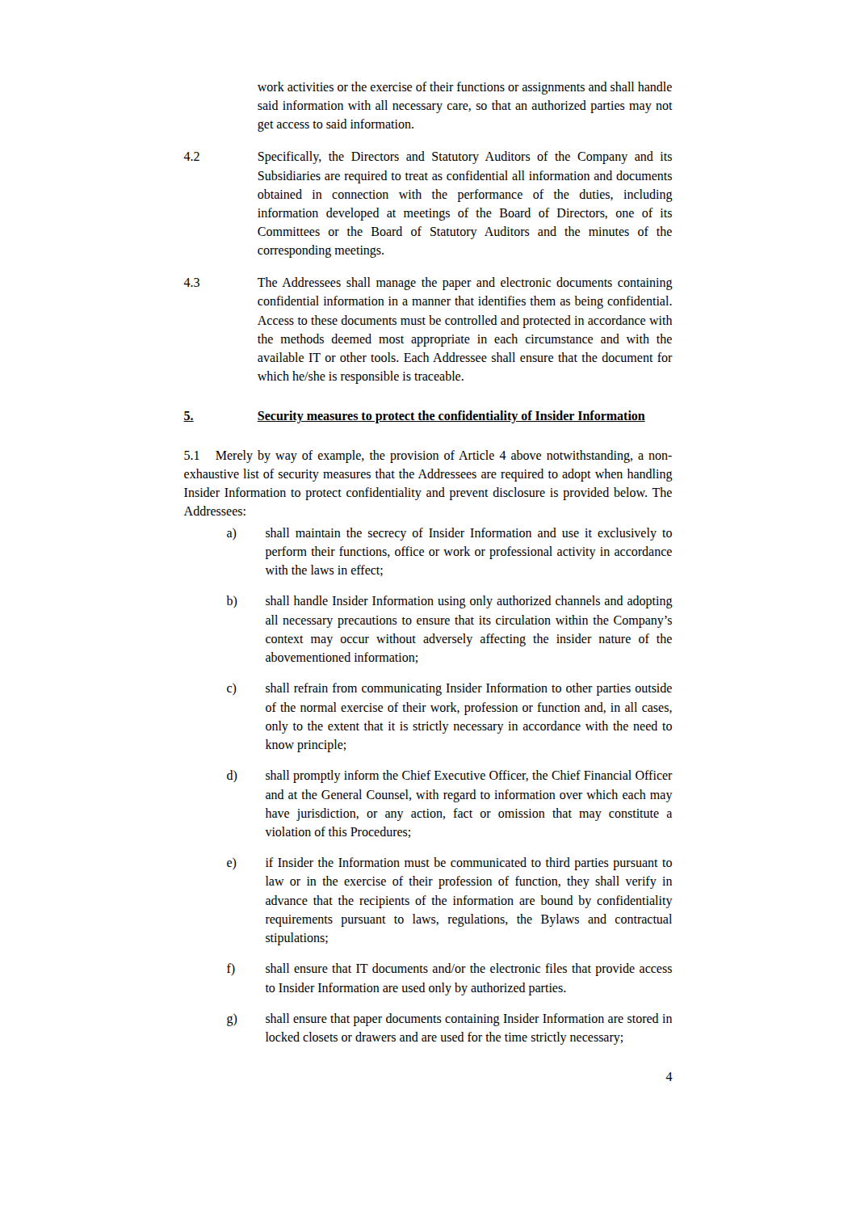work activities or the exercise of their functions or assignments and shall handle said information with all necessary care, so that an authorized parties may not get access to said information.
4.2 Specifically, the Directors and Statutory Auditors of the Company and its Subsidiaries are required to treat as confidential all information and documents obtained in connection with the performance of the duties, including information developed at meetings of the Board of Directors, one of its Committees or the Board of Statutory Auditors and the minutes of the corresponding meetings.
4.3 The Addressees shall manage the paper and electronic documents containing confidential information in a manner that identifies them as being confidential. Access to these documents must be controlled and protected in accordance with the methods deemed most appropriate in each circumstance and with the available IT or other tools. Each Addressee shall ensure that the document for which he/she is responsible is traceable.
5. Security measures to protect the confidentiality of Insider Information
5.1 Merely by way of example, the provision of Article 4 above notwithstanding, a non-exhaustive list of security measures that the Addressees are required to adopt when handling Insider Information to protect confidentiality and prevent disclosure is provided below. The Addressees:
a) shall maintain the secrecy of Insider Information and use it exclusively to perform their functions, office or work or professional activity in accordance with the laws in effect;
b) shall handle Insider Information using only authorized channels and adopting all necessary precautions to ensure that its circulation within the Company’s context may occur without adversely affecting the insider nature of the abovementioned information;
c) shall refrain from communicating Insider Information to other parties outside of the normal exercise of their work, profession or function and, in all cases, only to the extent that it is strictly necessary in accordance with the need to know principle;
d) shall promptly inform the Chief Executive Officer, the Chief Financial Officer and at the General Counsel, with regard to information over which each may have jurisdiction, or any action, fact or omission that may constitute a violation of this Procedures;
e) if Insider the Information must be communicated to third parties pursuant to law or in the exercise of their profession of function, they shall verify in advance that the recipients of the information are bound by confidentiality requirements pursuant to laws, regulations, the Bylaws and contractual stipulations;
f) shall ensure that IT documents and/or the electronic files that provide access to Insider Information are used only by authorized parties.
g) shall ensure that paper documents containing Insider Information are stored in locked closets or drawers and are used for the time strictly necessary;
4